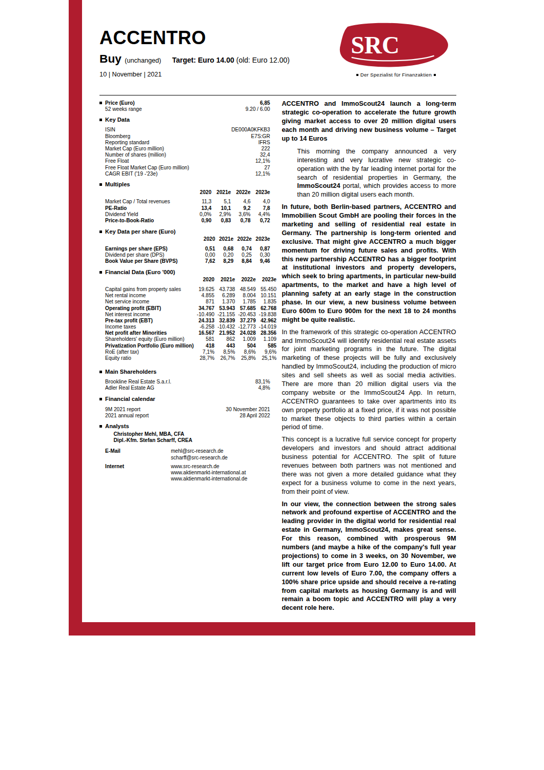SRC
Der Spezialist für Finanzaktien
ACCENTRO
Buy (unchanged) Target: Euro 14.00 (old: Euro 12.00)
10 | November | 2021
| Price (Euro) | 6,85 |
| 52 weeks range | 9.20 / 6.00 |
Key Data
| ISIN | DE000A0KFKB3 |
| Bloomberg | E7S:GR |
| Reporting standard | IFRS |
| Market Cap (Euro million) | 222 |
| Number of shares (million) | 32,4 |
| Free Float | 12,1% |
| Free Float Market Cap (Euro million) | 27 |
| CAGR EBIT ('19 -'23e) | 12,1% |
Multiples
| | 2020 | 2021e | 2022e | 2023e |
| --- | --- | --- | --- | --- |
| Market Cap / Total revenues | 11,3 | 5,1 | 4,6 | 4,0 |
| PE-Ratio | 13,4 | 10,1 | 9,2 | 7,8 |
| Dividend Yield | 0,0% | 2,9% | 3,6% | 4,4% |
| Price-to-Book-Ratio | 0,90 | 0,83 | 0,78 | 0,72 |
Key Data per share (Euro)
| | 2020 | 2021e | 2022e | 2023e |
| --- | --- | --- | --- | --- |
| Earnings per share (EPS) | 0,51 | 0,68 | 0,74 | 0,87 |
| Dividend per share (DPS) | 0,00 | 0,20 | 0,25 | 0,30 |
| Book Value per Share (BVPS) | 7,62 | 8,29 | 8,84 | 9,46 |
Financial Data (Euro '000)
| | 2020 | 2021e | 2022e | 2023e |
| --- | --- | --- | --- | --- |
| Capital gains from property sales | 19.625 | 43.738 | 48.549 | 55.450 |
| Net rental income | 4.855 | 6.289 | 8.004 | 10.151 |
| Net service income | 871 | 1.370 | 1.785 | 1.835 |
| Operating profit (EBIT) | 34.767 | 53.943 | 57.685 | 62.768 |
| Net interest income | -10.490 | -21.155 | -20.453 | -19.838 |
| Pre-tax profit (EBT) | 24.313 | 32.839 | 37.279 | 42.962 |
| Income taxes | -6.258 | -10.432 | -12.773 | -14.019 |
| Net profit after Minorities | 16.567 | 21.952 | 24.028 | 28.356 |
| Shareholders' equity (Euro million) | 581 | 862 | 1.009 | 1.109 |
| Privatization Portfolio (Euro million) | 418 | 443 | 504 | 585 |
| RoE (after tax) | 7,1% | 8,5% | 8,6% | 9,6% |
| Equity ratio | 28,7% | 26,7% | 25,8% | 25,1% |
Main Shareholders
| Brookline Real Estate S.a.r.l. | 83,1% |
| Adler Real Estate AG | 4,8% |
Financial calendar
| 9M 2021 report | 30 November 2021 |
| 2021 annual report | 28 April 2022 |
Analysts
| | Christopher Mehl, MBA, CFA |
| | Dipl.-Kfm. Stefan Scharff, CREA |
| E-Mail | mehl@src-research.de |
| | scharff@src-research.de |
| Internet | www.src-research.de |
| | www.aktienmarkt-international.at |
| | www.aktienmarkt-international.de |
ACCENTRO and ImmoScout24 launch a long-term strategic co-operation to accelerate the future growth giving market access to over 20 million digital users each month and driving new business volume – Target up to 14 Euros
This morning the company announced a very interesting and very lucrative new strategic co-operation with the by far leading internet portal for the search of residential properties in Germany, the ImmoScout24 portal, which provides access to more than 20 million digital users each month.
In future, both Berlin-based partners, ACCENTRO and Immobilien Scout GmbH are pooling their forces in the marketing and selling of residential real estate in Germany. The partnership is long-term oriented and exclusive. That might give ACCENTRO a much bigger momentum for driving future sales and profits. With this new partnership ACCENTRO has a bigger footprint at institutional investors and property developers, which seek to bring apartments, in particular new-build apartments, to the market and have a high level of planning safety at an early stage in the construction phase. In our view, a new business volume between Euro 600m to Euro 900m for the next 18 to 24 months might be quite realistic.
In the framework of this strategic co-operation ACCENTRO and ImmoScout24 will identify residential real estate assets for joint marketing programs in the future. The digital marketing of these projects will be fully and exclusively handled by ImmoScout24, including the production of micro sites and sell sheets as well as social media activities. There are more than 20 million digital users via the company website or the ImmoScout24 App. In return, ACCENTRO guarantees to take over apartments into its own property portfolio at a fixed price, if it was not possible to market these objects to third parties within a certain period of time.
This concept is a lucrative full service concept for property developers and investors and should attract additional business potential for ACCENTRO. The split of future revenues between both partners was not mentioned and there was not given a more detailed guidance what they expect for a business volume to come in the next years, from their point of view.
In our view, the connection between the strong sales network and profound expertise of ACCENTRO and the leading provider in the digital world for residential real estate in Germany, ImmoScout24, makes great sense. For this reason, combined with prosperous 9M numbers (and maybe a hike of the company's full year projections) to come in 3 weeks, on 30 November, we lift our target price from Euro 12.00 to Euro 14.00. At current low levels of Euro 7.00, the company offers a 100% share price upside and should receive a re-rating from capital markets as housing Germany is and will remain a boom topic and ACCENTRO will play a very decent role here.